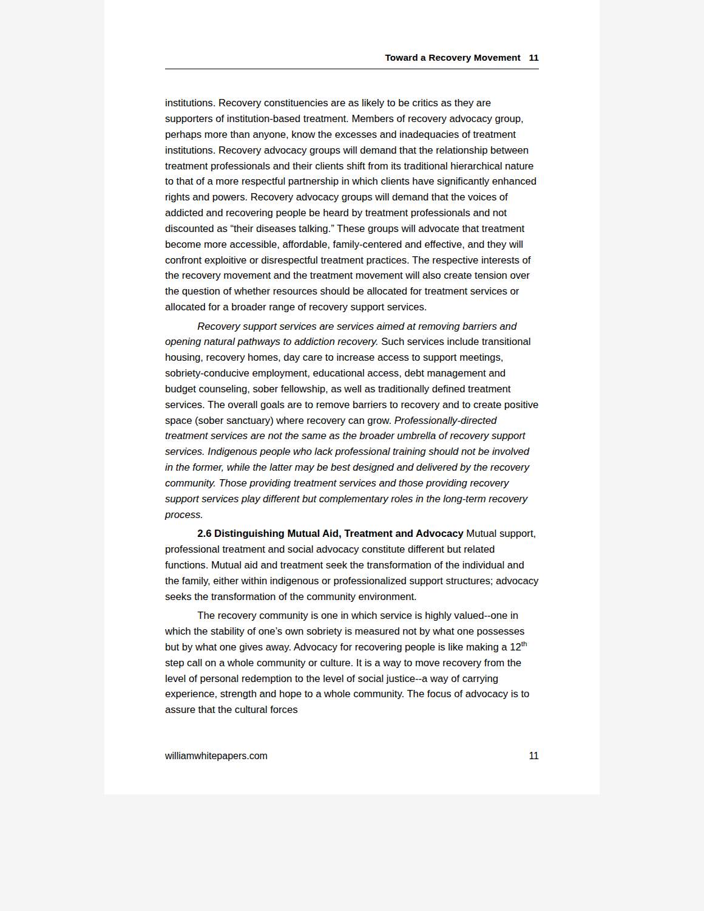Toward a Recovery Movement 11
institutions. Recovery constituencies are as likely to be critics as they are supporters of institution-based treatment. Members of recovery advocacy group, perhaps more than anyone, know the excesses and inadequacies of treatment institutions. Recovery advocacy groups will demand that the relationship between treatment professionals and their clients shift from its traditional hierarchical nature to that of a more respectful partnership in which clients have significantly enhanced rights and powers. Recovery advocacy groups will demand that the voices of addicted and recovering people be heard by treatment professionals and not discounted as “their diseases talking.” These groups will advocate that treatment become more accessible, affordable, family-centered and effective, and they will confront exploitive or disrespectful treatment practices. The respective interests of the recovery movement and the treatment movement will also create tension over the question of whether resources should be allocated for treatment services or allocated for a broader range of recovery support services.
Recovery support services are services aimed at removing barriers and opening natural pathways to addiction recovery. Such services include transitional housing, recovery homes, day care to increase access to support meetings, sobriety-conducive employment, educational access, debt management and budget counseling, sober fellowship, as well as traditionally defined treatment services. The overall goals are to remove barriers to recovery and to create positive space (sober sanctuary) where recovery can grow. Professionally-directed treatment services are not the same as the broader umbrella of recovery support services. Indigenous people who lack professional training should not be involved in the former, while the latter may be best designed and delivered by the recovery community. Those providing treatment services and those providing recovery support services play different but complementary roles in the long-term recovery process.
2.6 Distinguishing Mutual Aid, Treatment and Advocacy Mutual support, professional treatment and social advocacy constitute different but related functions. Mutual aid and treatment seek the transformation of the individual and the family, either within indigenous or professionalized support structures; advocacy seeks the transformation of the community environment.
The recovery community is one in which service is highly valued--one in which the stability of one’s own sobriety is measured not by what one possesses but by what one gives away. Advocacy for recovering people is like making a 12th step call on a whole community or culture. It is a way to move recovery from the level of personal redemption to the level of social justice--a way of carrying experience, strength and hope to a whole community. The focus of advocacy is to assure that the cultural forces
williamwhitepapers.com
11